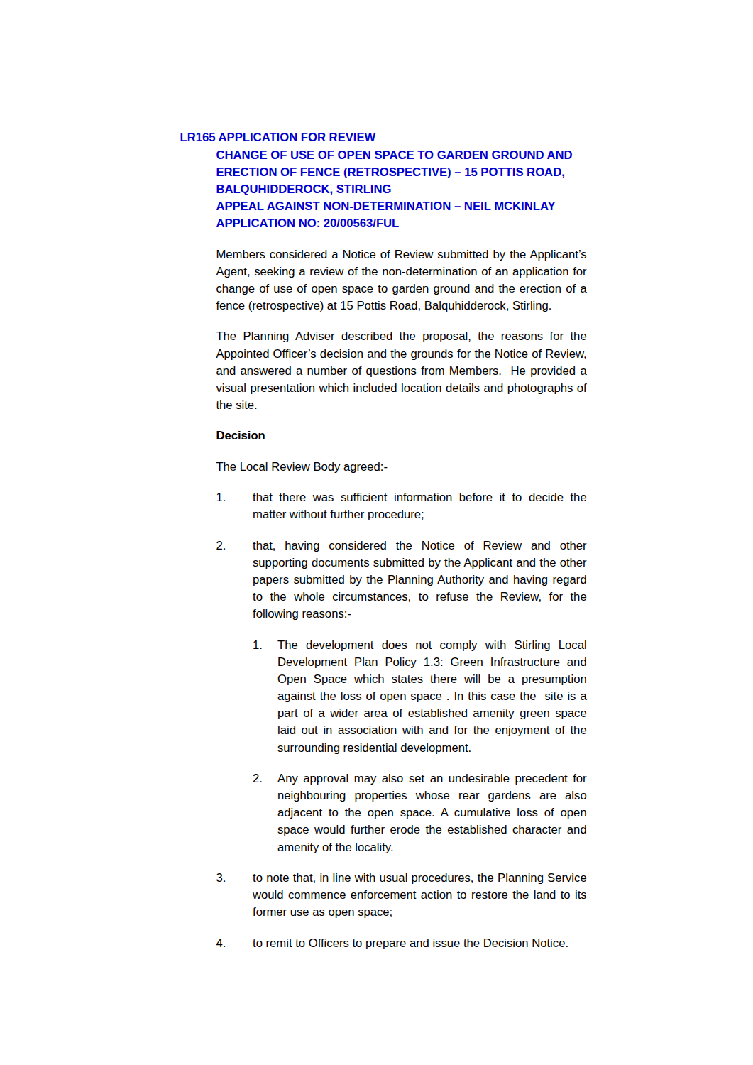LR165 Application for Review Change of Use of Open Space to Garden Ground and Erection of Fence (Retrospective) – 15 Pottis Road, Balquhidderock, Stirling Appeal Against Non-Determination – Neil McKinlay Application No: 20/00563/FUL
Members considered a Notice of Review submitted by the Applicant’s Agent, seeking a review of the non-determination of an application for change of use of open space to garden ground and the erection of a fence (retrospective) at 15 Pottis Road, Balquhidderock, Stirling.
The Planning Adviser described the proposal, the reasons for the Appointed Officer’s decision and the grounds for the Notice of Review, and answered a number of questions from Members. He provided a visual presentation which included location details and photographs of the site.
Decision
The Local Review Body agreed:-
1.
that there was sufficient information before it to decide the matter without further procedure;
2.
that, having considered the Notice of Review and other supporting documents submitted by the Applicant and the other papers submitted by the Planning Authority and having regard to the whole circumstances, to refuse the Review, for the following reasons:-
1.
The development does not comply with Stirling Local Development Plan Policy 1.3: Green Infrastructure and Open Space which states there will be a presumption against the loss of open space . In this case the site is a part of a wider area of established amenity green space laid out in association with and for the enjoyment of the surrounding residential development.
2.
Any approval may also set an undesirable precedent for neighbouring properties whose rear gardens are also adjacent to the open space. A cumulative loss of open space would further erode the established character and amenity of the locality.
3.
to note that, in line with usual procedures, the Planning Service would commence enforcement action to restore the land to its former use as open space;
4.
to remit to Officers to prepare and issue the Decision Notice.